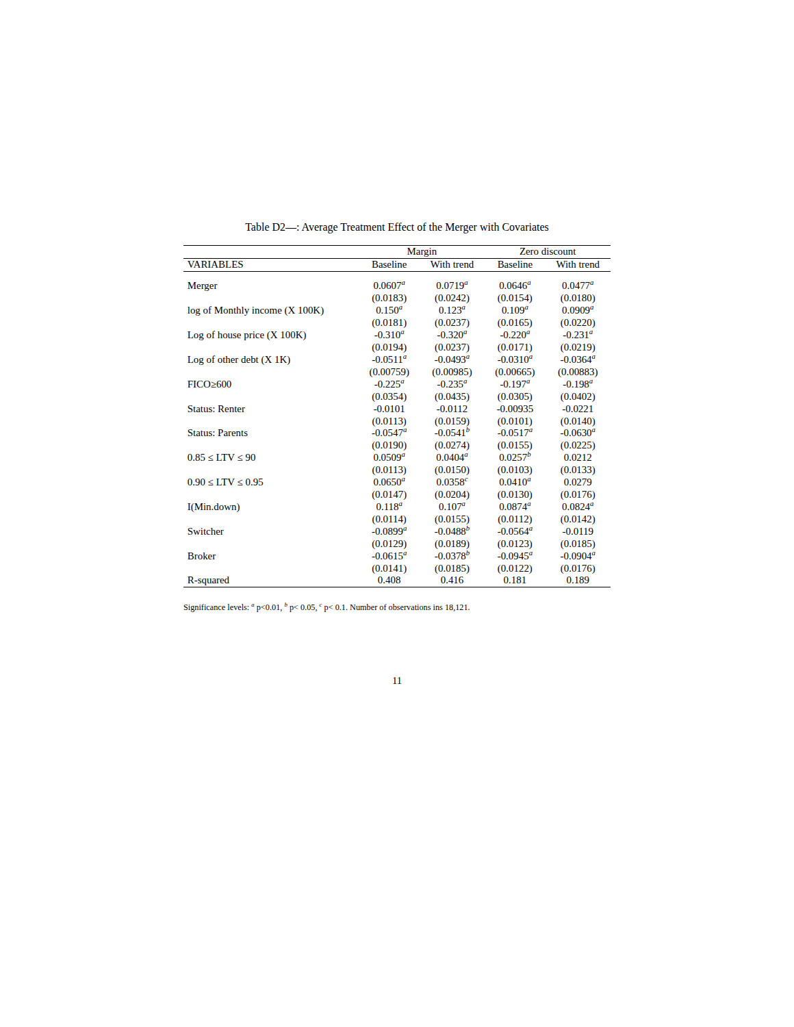Table D2—: Average Treatment Effect of the Merger with Covariates
| | Margin | Zero discount |
| VARIABLES | Baseline | With trend | Baseline | With trend |
| Merger | 0.0607 a | 0.0719 a | 0.0646 a | 0.0477 a |
| | (0.0183) | (0.0242) | (0.0154) | (0.0180) |
| log of Monthly income (X 100K) | 0.150 a | 0.123 a | 0.109 a | 0.0909 a |
| | (0.0181) | (0.0237) | (0.0165) | (0.0220) |
| Log of house price (X 100K) | -0.310 a | -0.320 a | -0.220 a | -0.231 a |
| | (0.0194) | (0.0237) | (0.0171) | (0.0219) |
| Log of other debt (X 1K) | -0.0511 a | -0.0493 a | -0.0310 a | -0.0364 a |
| | (0.00759) | (0.00985) | (0.00665) | (0.00883) |
| FICO≥600 | -0.225 a | -0.235 a | -0.197 a | -0.198 a |
| | (0.0354) | (0.0435) | (0.0305) | (0.0402) |
| Status: Renter | -0.0101 | -0.0112 | -0.00935 | -0.0221 |
| | (0.0113) | (0.0159) | (0.0101) | (0.0140) |
| Status: Parents | -0.0547 a | -0.0541 b | -0.0517 a | -0.0630 a |
| | (0.0190) | (0.0274) | (0.0155) | (0.0225) |
| 0.85 ≤ LTV ≤ 90 | 0.0509 a | 0.0404 a | 0.0257 b | 0.0212 |
| | (0.0113) | (0.0150) | (0.0103) | (0.0133) |
| 0.90 ≤ LTV ≤ 0.95 | 0.0650 a | 0.0358 c | 0.0410 a | 0.0279 |
| | (0.0147) | (0.0204) | (0.0130) | (0.0176) |
| I(Min.down) | 0.118 a | 0.107 a | 0.0874 a | 0.0824 a |
| | (0.0114) | (0.0155) | (0.0112) | (0.0142) |
| Switcher | -0.0899 a | -0.0488 b | -0.0564 a | -0.0119 |
| | (0.0129) | (0.0189) | (0.0123) | (0.0185) |
| Broker | -0.0615 a | -0.0378 b | -0.0945 a | -0.0904 a |
| | (0.0141) | (0.0185) | (0.0122) | (0.0176) |
| R-squared | 0.408 | 0.416 | 0.181 | 0.189 |
Significance levels: a p<0.01, b p< 0.05, c p< 0.1. Number of observations ins 18,121.
11